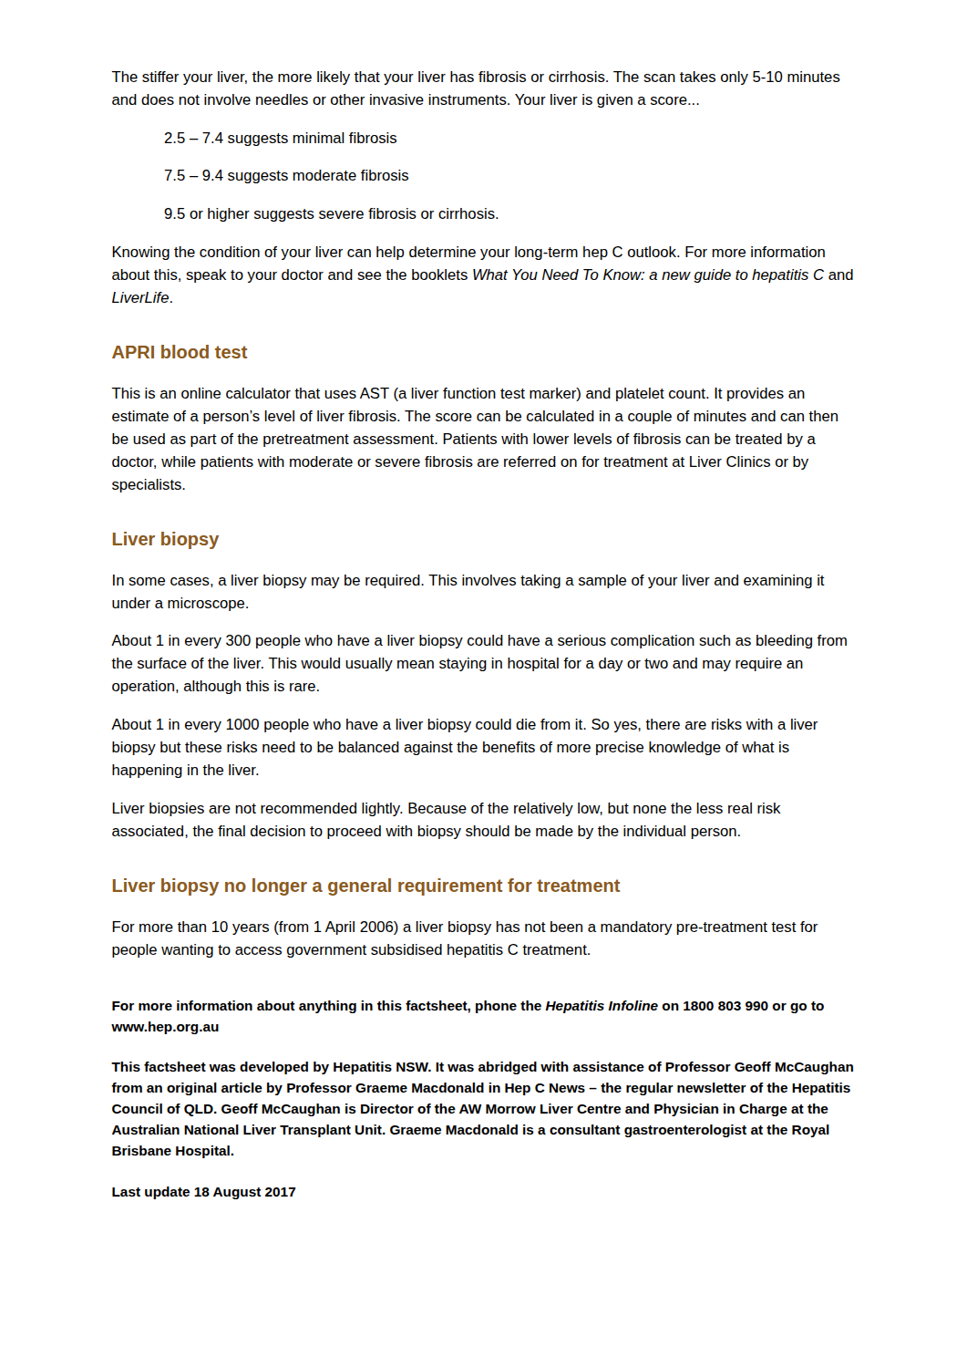The stiffer your liver, the more likely that your liver has fibrosis or cirrhosis. The scan takes only 5-10 minutes and does not involve needles or other invasive instruments. Your liver is given a score...
2.5 – 7.4 suggests minimal fibrosis
7.5 – 9.4 suggests moderate fibrosis
9.5 or higher suggests severe fibrosis or cirrhosis.
Knowing the condition of your liver can help determine your long-term hep C outlook. For more information about this, speak to your doctor and see the booklets What You Need To Know: a new guide to hepatitis C and LiverLife.
APRI blood test
This is an online calculator that uses AST (a liver function test marker) and platelet count. It provides an estimate of a person’s level of liver fibrosis. The score can be calculated in a couple of minutes and can then be used as part of the pretreatment assessment. Patients with lower levels of fibrosis can be treated by a doctor, while patients with moderate or severe fibrosis are referred on for treatment at Liver Clinics or by specialists.
Liver biopsy
In some cases, a liver biopsy may be required. This involves taking a sample of your liver and examining it under a microscope.
About 1 in every 300 people who have a liver biopsy could have a serious complication such as bleeding from the surface of the liver. This would usually mean staying in hospital for a day or two and may require an operation, although this is rare.
About 1 in every 1000 people who have a liver biopsy could die from it. So yes, there are risks with a liver biopsy but these risks need to be balanced against the benefits of more precise knowledge of what is happening in the liver.
Liver biopsies are not recommended lightly. Because of the relatively low, but none the less real risk associated, the final decision to proceed with biopsy should be made by the individual person.
Liver biopsy no longer a general requirement for treatment
For more than 10 years (from 1 April 2006) a liver biopsy has not been a mandatory pre-treatment test for people wanting to access government subsidised hepatitis C treatment.
For more information about anything in this factsheet, phone the Hepatitis Infoline on 1800 803 990 or go to www.hep.org.au
This factsheet was developed by Hepatitis NSW. It was abridged with assistance of Professor Geoff McCaughan from an original article by Professor Graeme Macdonald in Hep C News – the regular newsletter of the Hepatitis Council of QLD. Geoff McCaughan is Director of the AW Morrow Liver Centre and Physician in Charge at the Australian National Liver Transplant Unit. Graeme Macdonald is a consultant gastroenterologist at the Royal Brisbane Hospital.
Last update 18 August 2017